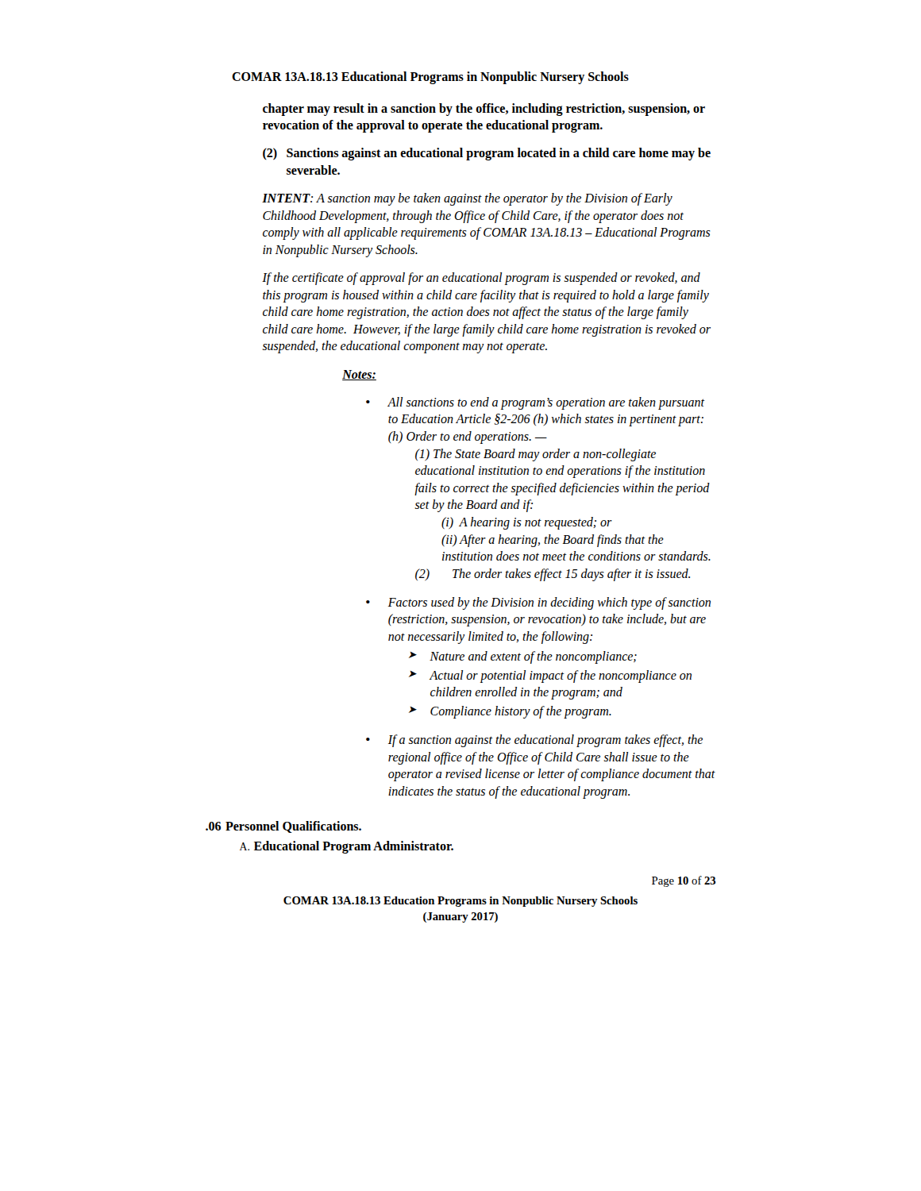COMAR 13A.18.13 Educational Programs in Nonpublic Nursery Schools
chapter may result in a sanction by the office, including restriction, suspension, or revocation of the approval to operate the educational program.
(2) Sanctions against an educational program located in a child care home may be severable.
INTENT: A sanction may be taken against the operator by the Division of Early Childhood Development, through the Office of Child Care, if the operator does not comply with all applicable requirements of COMAR 13A.18.13 – Educational Programs in Nonpublic Nursery Schools.
If the certificate of approval for an educational program is suspended or revoked, and this program is housed within a child care facility that is required to hold a large family child care home registration, the action does not affect the status of the large family child care home. However, if the large family child care home registration is revoked or suspended, the educational component may not operate.
Notes:
All sanctions to end a program’s operation are taken pursuant to Education Article §2-206 (h) which states in pertinent part:
(h) Order to end operations. —
(1) The State Board may order a non-collegiate educational institution to end operations if the institution fails to correct the specified deficiencies within the period set by the Board and if:
(i) A hearing is not requested; or
(ii) After a hearing, the Board finds that the institution does not meet the conditions or standards.
(2) The order takes effect 15 days after it is issued.
Factors used by the Division in deciding which type of sanction (restriction, suspension, or revocation) to take include, but are not necessarily limited to, the following:
Nature and extent of the noncompliance;
Actual or potential impact of the noncompliance on children enrolled in the program; and
Compliance history of the program.
If a sanction against the educational program takes effect, the regional office of the Office of Child Care shall issue to the operator a revised license or letter of compliance document that indicates the status of the educational program.
.06 Personnel Qualifications.
A. Educational Program Administrator.
Page 10 of 23
COMAR 13A.18.13 Education Programs in Nonpublic Nursery Schools
(January 2017)